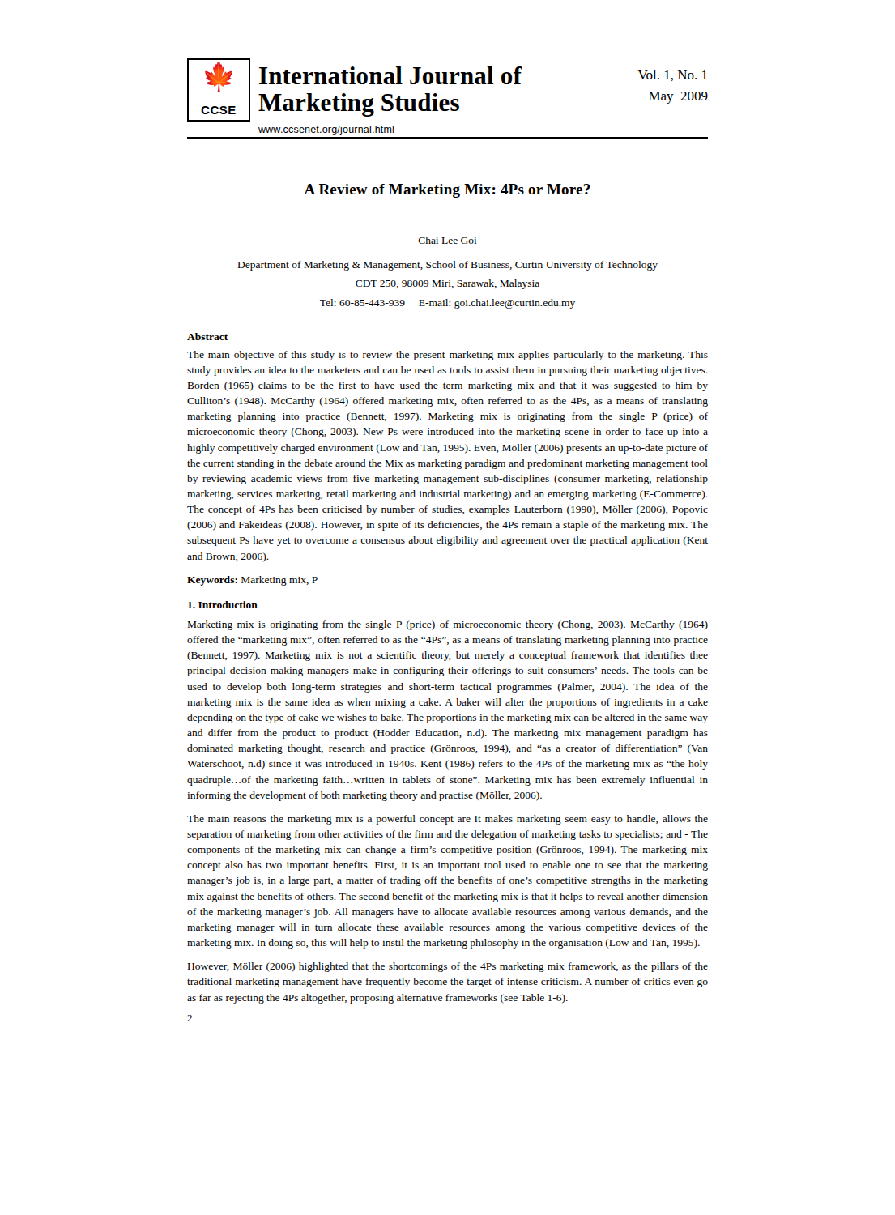🍁
CCSE
International Journal of Marketing Studies
www.ccsenet.org/journal.html
Vol. 1, No. 1
May 2009
A Review of Marketing Mix: 4Ps or More?
Chai Lee Goi
Department of Marketing & Management, School of Business, Curtin University of Technology
CDT 250, 98009 Miri, Sarawak, Malaysia
Tel: 60-85-443-939 E-mail: goi.chai.lee@curtin.edu.my
Abstract
The main objective of this study is to review the present marketing mix applies particularly to the marketing. This study provides an idea to the marketers and can be used as tools to assist them in pursuing their marketing objectives. Borden (1965) claims to be the first to have used the term marketing mix and that it was suggested to him by Culliton’s (1948). McCarthy (1964) offered marketing mix, often referred to as the 4Ps, as a means of translating marketing planning into practice (Bennett, 1997). Marketing mix is originating from the single P (price) of microeconomic theory (Chong, 2003). New Ps were introduced into the marketing scene in order to face up into a highly competitively charged environment (Low and Tan, 1995). Even, Möller (2006) presents an up-to-date picture of the current standing in the debate around the Mix as marketing paradigm and predominant marketing management tool by reviewing academic views from five marketing management sub-disciplines (consumer marketing, relationship marketing, services marketing, retail marketing and industrial marketing) and an emerging marketing (E-Commerce). The concept of 4Ps has been criticised by number of studies, examples Lauterborn (1990), Möller (2006), Popovic (2006) and Fakeideas (2008). However, in spite of its deficiencies, the 4Ps remain a staple of the marketing mix. The subsequent Ps have yet to overcome a consensus about eligibility and agreement over the practical application (Kent and Brown, 2006).
Keywords: Marketing mix, P
1. Introduction
Marketing mix is originating from the single P (price) of microeconomic theory (Chong, 2003). McCarthy (1964) offered the “marketing mix”, often referred to as the “4Ps”, as a means of translating marketing planning into practice (Bennett, 1997). Marketing mix is not a scientific theory, but merely a conceptual framework that identifies thee principal decision making managers make in configuring their offerings to suit consumers’ needs. The tools can be used to develop both long-term strategies and short-term tactical programmes (Palmer, 2004). The idea of the marketing mix is the same idea as when mixing a cake. A baker will alter the proportions of ingredients in a cake depending on the type of cake we wishes to bake. The proportions in the marketing mix can be altered in the same way and differ from the product to product (Hodder Education, n.d). The marketing mix management paradigm has dominated marketing thought, research and practice (Grönroos, 1994), and “as a creator of differentiation” (Van Waterschoot, n.d) since it was introduced in 1940s. Kent (1986) refers to the 4Ps of the marketing mix as “the holy quadruple…of the marketing faith…written in tablets of stone”. Marketing mix has been extremely influential in informing the development of both marketing theory and practise (Möller, 2006).
The main reasons the marketing mix is a powerful concept are It makes marketing seem easy to handle, allows the separation of marketing from other activities of the firm and the delegation of marketing tasks to specialists; and - The components of the marketing mix can change a firm’s competitive position (Grönroos, 1994). The marketing mix concept also has two important benefits. First, it is an important tool used to enable one to see that the marketing manager’s job is, in a large part, a matter of trading off the benefits of one’s competitive strengths in the marketing mix against the benefits of others. The second benefit of the marketing mix is that it helps to reveal another dimension of the marketing manager’s job. All managers have to allocate available resources among various demands, and the marketing manager will in turn allocate these available resources among the various competitive devices of the marketing mix. In doing so, this will help to instil the marketing philosophy in the organisation (Low and Tan, 1995).
However, Möller (2006) highlighted that the shortcomings of the 4Ps marketing mix framework, as the pillars of the traditional marketing management have frequently become the target of intense criticism. A number of critics even go as far as rejecting the 4Ps altogether, proposing alternative frameworks (see Table 1-6).
2